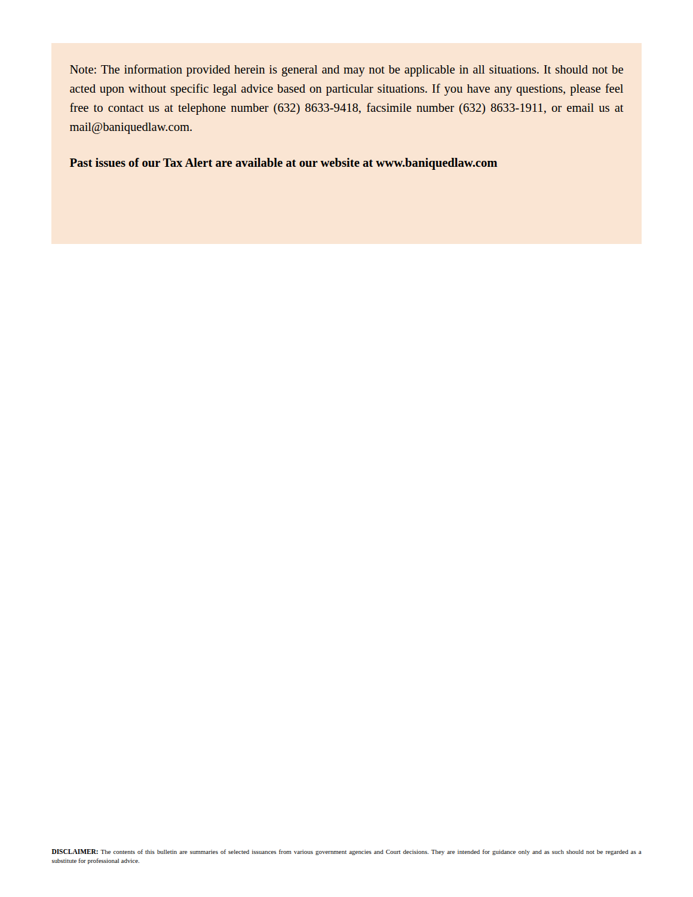Note: The information provided herein is general and may not be applicable in all situations. It should not be acted upon without specific legal advice based on particular situations. If you have any questions, please feel free to contact us at telephone number (632) 8633-9418, facsimile number (632) 8633-1911, or email us at mail@baniquedlaw.com.
Past issues of our Tax Alert are available at our website at www.baniquedlaw.com
DISCLAIMER: The contents of this bulletin are summaries of selected issuances from various government agencies and Court decisions. They are intended for guidance only and as such should not be regarded as a substitute for professional advice.